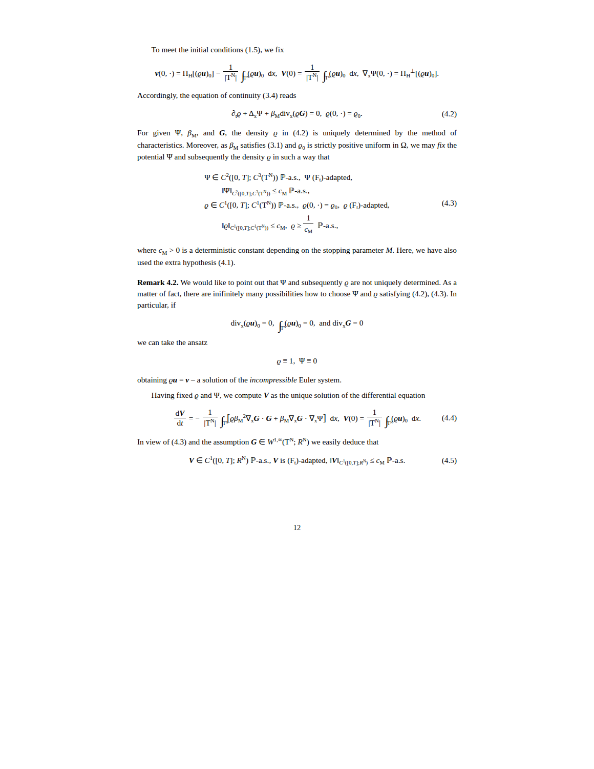To meet the initial conditions (1.5), we fix
v(0, ·) = ΠH[(ϱu)0] − 1|TN| ∫TN (ϱu)0 dx, V(0) = 1|TN| ∫TN (ϱu)0 dx, ∇x Ψ(0, ·) = ΠH⊥[(ϱu)0].
Accordingly, the equation of continuity (3.4) reads
∂tϱ + Δx Ψ + βMdivx(ϱG) = 0, ϱ(0, ·) = ϱ 0.
(4.2)
For given Ψ, βM, and G, the density ϱ in (4.2) is uniquely determined by the method of characteristics. Moreover, as βM satisfies (3.1) and ϱ 0 is strictly positive uniform in Ω, we may fix the potential Ψ and subsequently the density ϱ in such a way that
Ψ ∈ C 2([0, T]; C 3(TN)) ℙ-a.s., Ψ (Ft)-adapted, ‖Ψ‖C 2([0,T];C 3(TN)) ≤ cM ℙ-a.s., ϱ ∈ C 1([0, T]; C 1(TN)) ℙ-a.s., ϱ(0, ·) = ϱ 0, ϱ (Ft)-adapted, ‖ϱ‖C 1([0,T];C 1(TN)) ≤ cM, ϱ ≥ 1 cM ℙ-a.s.,
(4.3)
where cM > 0 is a deterministic constant depending on the stopping parameter M. Here, we have also used the extra hypothesis (4.1).
Remark 4.2. We would like to point out that Ψ and subsequently ϱ are not uniquely determined. As a matter of fact, there are inifinitely many possibilities how to choose Ψ and ϱ satisfying (4.2), (4.3). In particular, if
divx(ϱu)0 = 0, ∫TN (ϱu)0 = 0, and divxG = 0
we can take the ansatz
ϱ ≡ 1, Ψ ≡ 0
obtaining ϱu = v – a solution of the incompressible Euler system.
Having fixed ϱ and Ψ, we compute V as the unique solution of the differential equation
dV dt = − 1|TN| ∫TN [ϱβM 2∇xG · G + βM∇xG · ∇x Ψ] dx, V(0) = 1|TN| ∫TN (ϱu)0 dx.
(4.4)
In view of (4.3) and the assumption G ∈ W 1,∞(TN; RN) we easily deduce that
V ∈ C 1([0, T]; RN) ℙ-a.s., V is (Ft)-adapted, ‖V‖C 1([0,T];RN) ≤ cM ℙ-a.s.
(4.5)
12